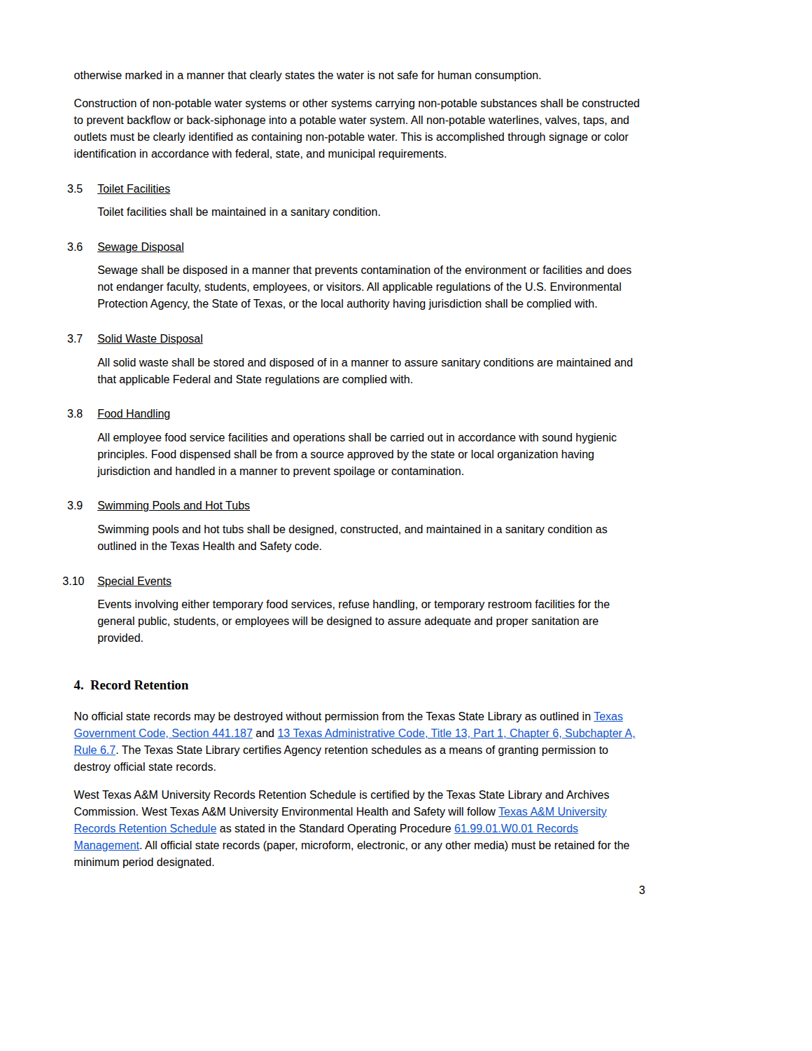otherwise marked in a manner that clearly states the water is not safe for human consumption.
Construction of non-potable water systems or other systems carrying non-potable substances shall be constructed to prevent backflow or back-siphonage into a potable water system. All non-potable waterlines, valves, taps, and outlets must be clearly identified as containing non-potable water. This is accomplished through signage or color identification in accordance with federal, state, and municipal requirements.
3.5 Toilet Facilities
Toilet facilities shall be maintained in a sanitary condition.
3.6 Sewage Disposal
Sewage shall be disposed in a manner that prevents contamination of the environment or facilities and does not endanger faculty, students, employees, or visitors. All applicable regulations of the U.S. Environmental Protection Agency, the State of Texas, or the local authority having jurisdiction shall be complied with.
3.7 Solid Waste Disposal
All solid waste shall be stored and disposed of in a manner to assure sanitary conditions are maintained and that applicable Federal and State regulations are complied with.
3.8 Food Handling
All employee food service facilities and operations shall be carried out in accordance with sound hygienic principles. Food dispensed shall be from a source approved by the state or local organization having jurisdiction and handled in a manner to prevent spoilage or contamination.
3.9 Swimming Pools and Hot Tubs
Swimming pools and hot tubs shall be designed, constructed, and maintained in a sanitary condition as outlined in the Texas Health and Safety code.
3.10 Special Events
Events involving either temporary food services, refuse handling, or temporary restroom facilities for the general public, students, or employees will be designed to assure adequate and proper sanitation are provided.
4. Record Retention
No official state records may be destroyed without permission from the Texas State Library as outlined in Texas Government Code, Section 441.187 and 13 Texas Administrative Code, Title 13, Part 1, Chapter 6, Subchapter A, Rule 6.7. The Texas State Library certifies Agency retention schedules as a means of granting permission to destroy official state records.
West Texas A&M University Records Retention Schedule is certified by the Texas State Library and Archives Commission. West Texas A&M University Environmental Health and Safety will follow Texas A&M University Records Retention Schedule as stated in the Standard Operating Procedure 61.99.01.W0.01 Records Management. All official state records (paper, microform, electronic, or any other media) must be retained for the minimum period designated.
3